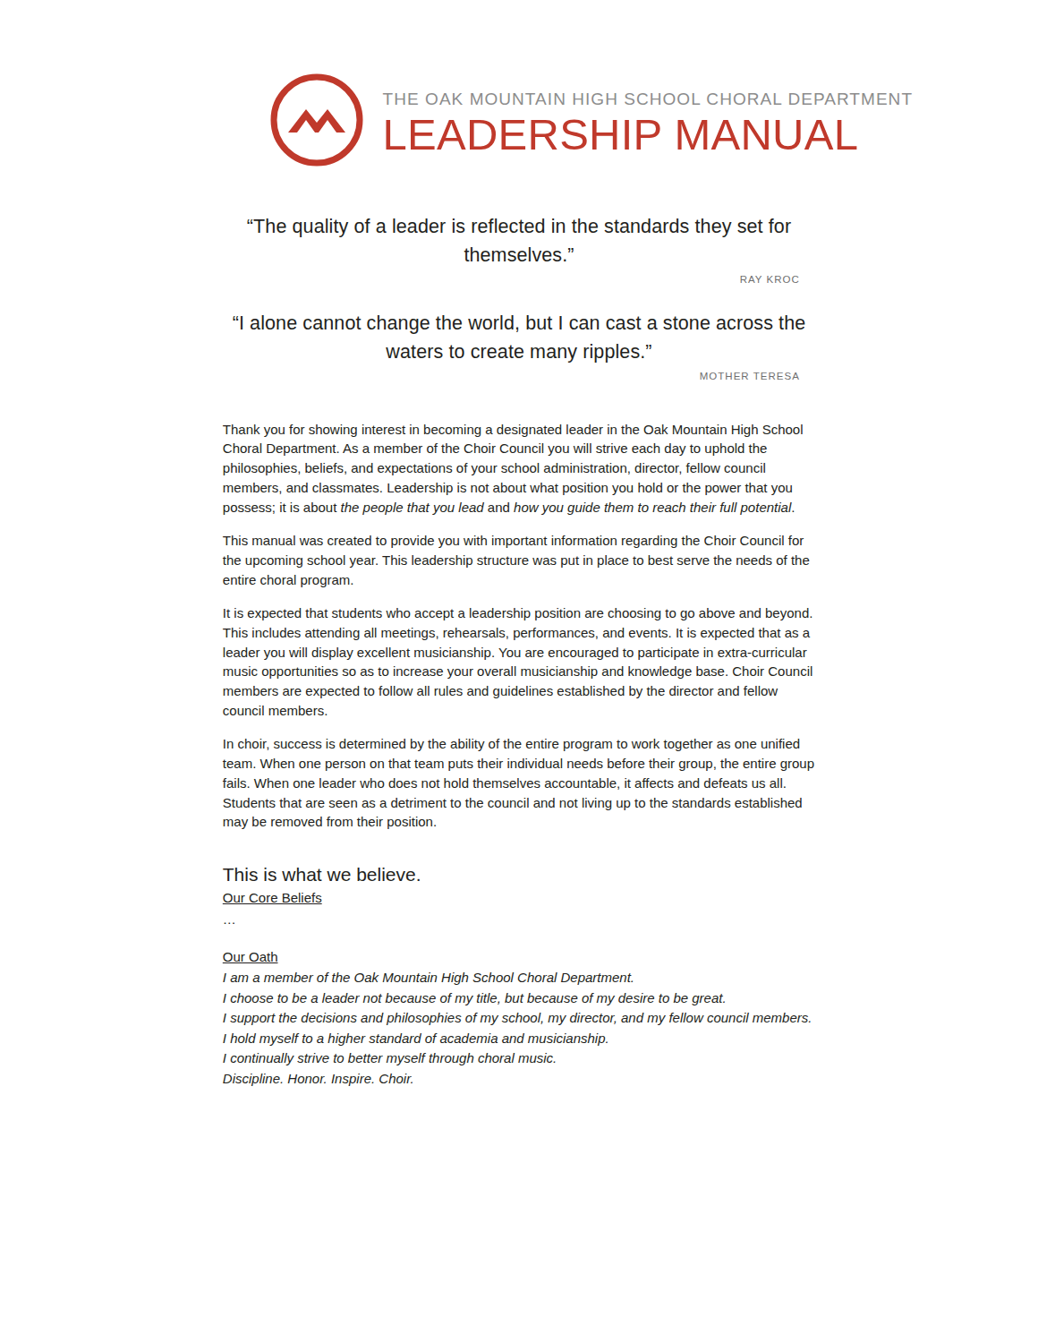The Oak Mountain High School Choral Department
Leadership Manual
“The quality of a leader is reflected in the standards they set for themselves.”
Ray Kroc
“I alone cannot change the world, but I can cast a stone across the waters to create many ripples.”
Mother Teresa
Thank you for showing interest in becoming a designated leader in the Oak Mountain High School Choral Department. As a member of the Choir Council you will strive each day to uphold the philosophies, beliefs, and expectations of your school administration, director, fellow council members, and classmates. Leadership is not about what position you hold or the power that you possess; it is about the people that you lead and how you guide them to reach their full potential.
This manual was created to provide you with important information regarding the Choir Council for the upcoming school year. This leadership structure was put in place to best serve the needs of the entire choral program.
It is expected that students who accept a leadership position are choosing to go above and beyond. This includes attending all meetings, rehearsals, performances, and events. It is expected that as a leader you will display excellent musicianship. You are encouraged to participate in extra-curricular music opportunities so as to increase your overall musicianship and knowledge base. Choir Council members are expected to follow all rules and guidelines established by the director and fellow council members.
In choir, success is determined by the ability of the entire program to work together as one unified team. When one person on that team puts their individual needs before their group, the entire group fails. When one leader who does not hold themselves accountable, it affects and defeats us all. Students that are seen as a detriment to the council and not living up to the standards established may be removed from their position.
This is what we believe.
Our Core Beliefs
…
Our Oath
I am a member of the Oak Mountain High School Choral Department.
I choose to be a leader not because of my title, but because of my desire to be great.
I support the decisions and philosophies of my school, my director, and my fellow council members.
I hold myself to a higher standard of academia and musicianship.
I continually strive to better myself through choral music.
Discipline. Honor. Inspire. Choir.